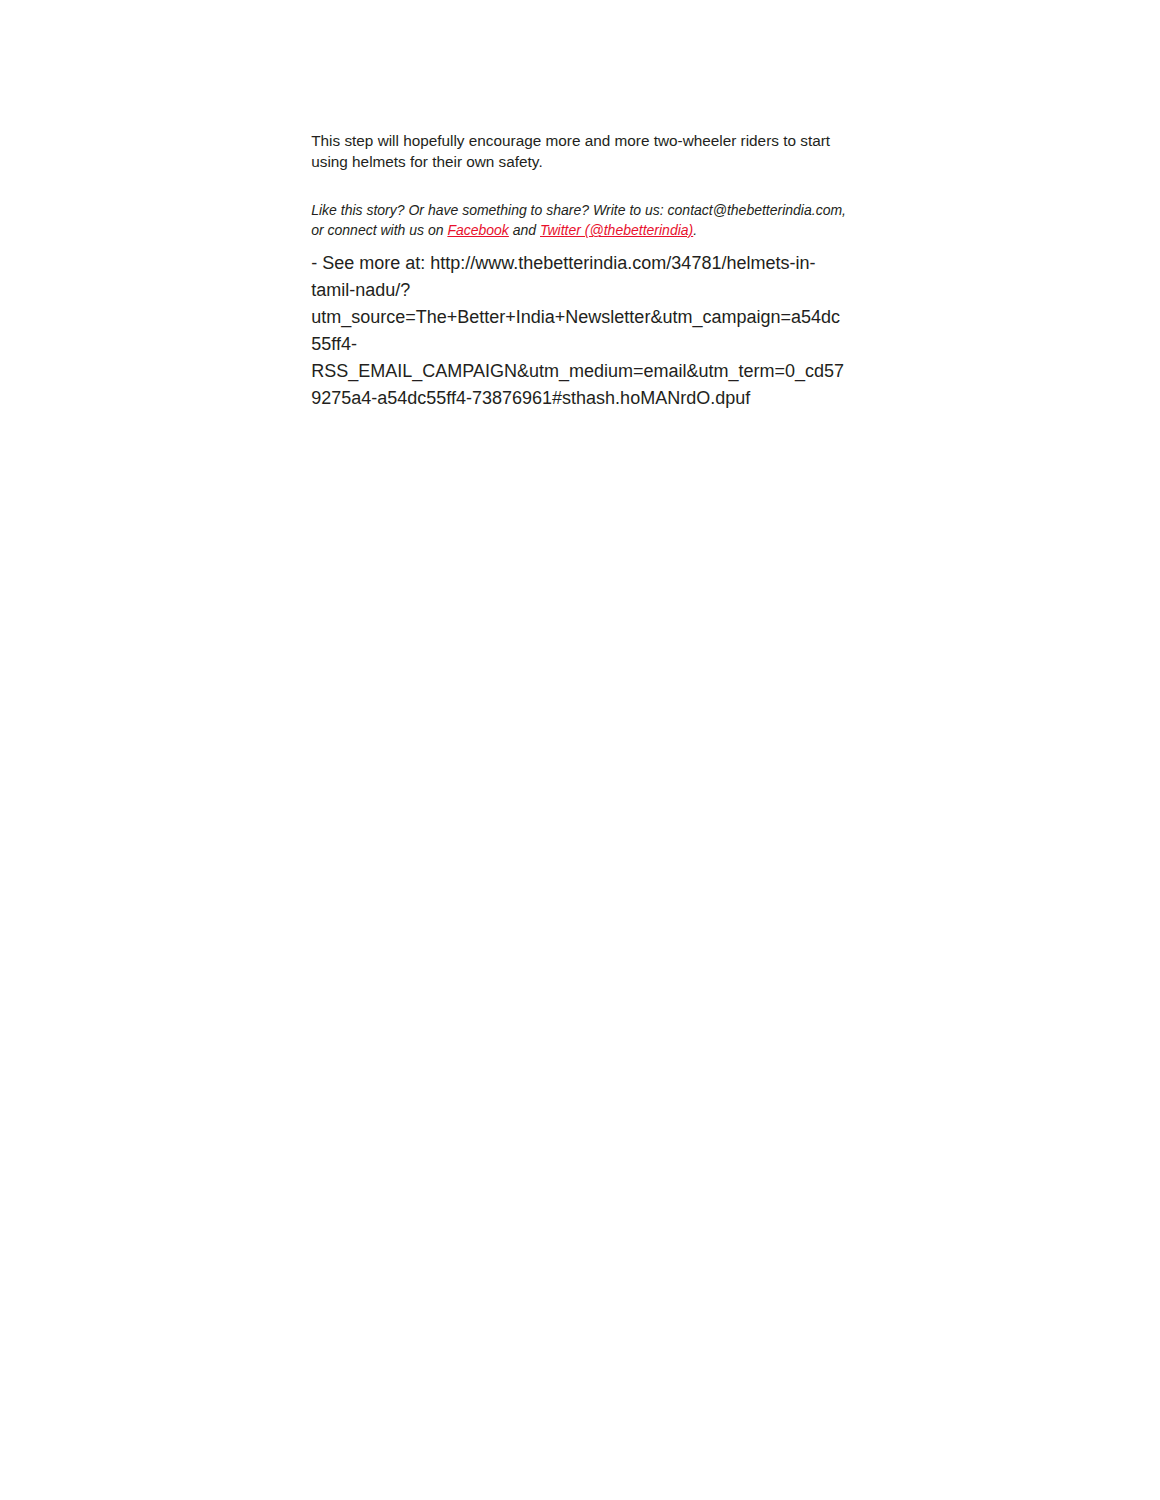This step will hopefully encourage more and more two-wheeler riders to start using helmets for their own safety.
Like this story? Or have something to share? Write to us: contact@thebetterindia.com, or connect with us on Facebook and Twitter (@thebetterindia).
- See more at: http://www.thebetterindia.com/34781/helmets-in-tamil-nadu/?utm_source=The+Better+India+Newsletter&utm_campaign=a54dc55ff4-RSS_EMAIL_CAMPAIGN&utm_medium=email&utm_term=0_cd579275a4-a54dc55ff4-73876961#sthash.hoMANrdO.dpuf